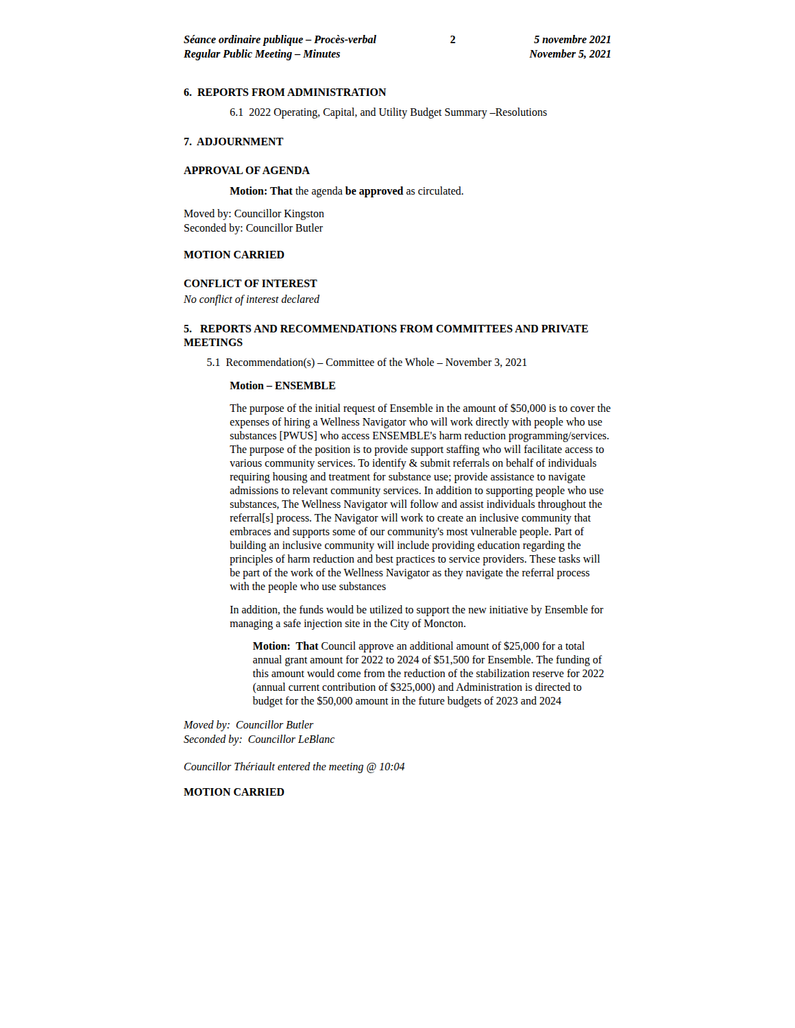Séance ordinaire publique – Procès-verbal
Regular Public Meeting – Minutes
2
5 novembre 2021
November 5, 2021
6. REPORTS FROM ADMINISTRATION
6.1 2022 Operating, Capital, and Utility Budget Summary –Resolutions
7. ADJOURNMENT
APPROVAL OF AGENDA
Motion: That the agenda be approved as circulated.
Moved by: Councillor Kingston
Seconded by: Councillor Butler
MOTION CARRIED
CONFLICT OF INTEREST
No conflict of interest declared
5. REPORTS AND RECOMMENDATIONS FROM COMMITTEES AND PRIVATE MEETINGS
5.1 Recommendation(s) – Committee of the Whole – November 3, 2021
Motion – ENSEMBLE
The purpose of the initial request of Ensemble in the amount of $50,000 is to cover the expenses of hiring a Wellness Navigator who will work directly with people who use substances [PWUS] who access ENSEMBLE's harm reduction programming/services. The purpose of the position is to provide support staffing who will facilitate access to various community services. To identify & submit referrals on behalf of individuals requiring housing and treatment for substance use; provide assistance to navigate admissions to relevant community services. In addition to supporting people who use substances, The Wellness Navigator will follow and assist individuals throughout the referral[s] process. The Navigator will work to create an inclusive community that embraces and supports some of our community's most vulnerable people. Part of building an inclusive community will include providing education regarding the principles of harm reduction and best practices to service providers. These tasks will be part of the work of the Wellness Navigator as they navigate the referral process with the people who use substances
In addition, the funds would be utilized to support the new initiative by Ensemble for managing a safe injection site in the City of Moncton.
Motion: That Council approve an additional amount of $25,000 for a total annual grant amount for 2022 to 2024 of $51,500 for Ensemble. The funding of this amount would come from the reduction of the stabilization reserve for 2022 (annual current contribution of $325,000) and Administration is directed to budget for the $50,000 amount in the future budgets of 2023 and 2024
Moved by: Councillor Butler
Seconded by: Councillor LeBlanc
Councillor Thériault entered the meeting @ 10:04
MOTION CARRIED